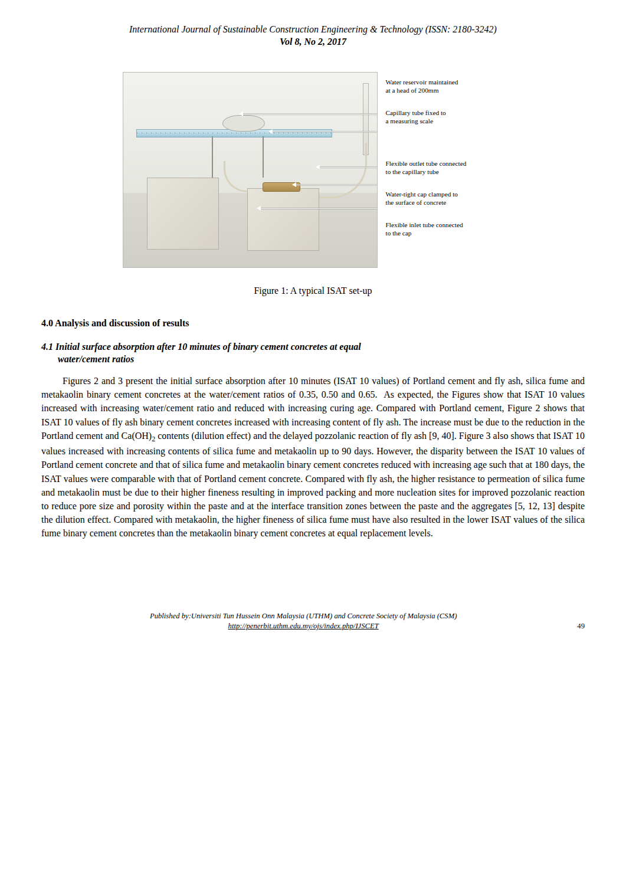International Journal of Sustainable Construction Engineering & Technology (ISSN: 2180-3242) Vol 8, No 2, 2017
Water reservoir maintained
at a head of 200mm
Capillary tube fixed to
a measuring scale
Flexible outlet tube connected
to the capillary tube
Water-tight cap clamped to
the surface of concrete
Flexible inlet tube connected
to the cap
Figure 1: A typical ISAT set-up
4.0 Analysis and discussion of results
4.1 Initial surface absorption after 10 minutes of binary cement concretes at equal water/cement ratios
Figures 2 and 3 present the initial surface absorption after 10 minutes (ISAT 10 values) of Portland cement and fly ash, silica fume and metakaolin binary cement concretes at the water/cement ratios of 0.35, 0.50 and 0.65. As expected, the Figures show that ISAT 10 values increased with increasing water/cement ratio and reduced with increasing curing age. Compared with Portland cement, Figure 2 shows that ISAT 10 values of fly ash binary cement concretes increased with increasing content of fly ash. The increase must be due to the reduction in the Portland cement and Ca(OH)2 contents (dilution effect) and the delayed pozzolanic reaction of fly ash [9, 40]. Figure 3 also shows that ISAT 10 values increased with increasing contents of silica fume and metakaolin up to 90 days. However, the disparity between the ISAT 10 values of Portland cement concrete and that of silica fume and metakaolin binary cement concretes reduced with increasing age such that at 180 days, the ISAT values were comparable with that of Portland cement concrete. Compared with fly ash, the higher resistance to permeation of silica fume and metakaolin must be due to their higher fineness resulting in improved packing and more nucleation sites for improved pozzolanic reaction to reduce pore size and porosity within the paste and at the interface transition zones between the paste and the aggregates [5, 12, 13] despite the dilution effect. Compared with metakaolin, the higher fineness of silica fume must have also resulted in the lower ISAT values of the silica fume binary cement concretes than the metakaolin binary cement concretes at equal replacement levels.
Published by:Universiti Tun Hussein Onn Malaysia (UTHM) and Concrete Society of Malaysia (CSM)
http://penerbit.uthm.edu.my/ojs/index.php/IJSCET
49